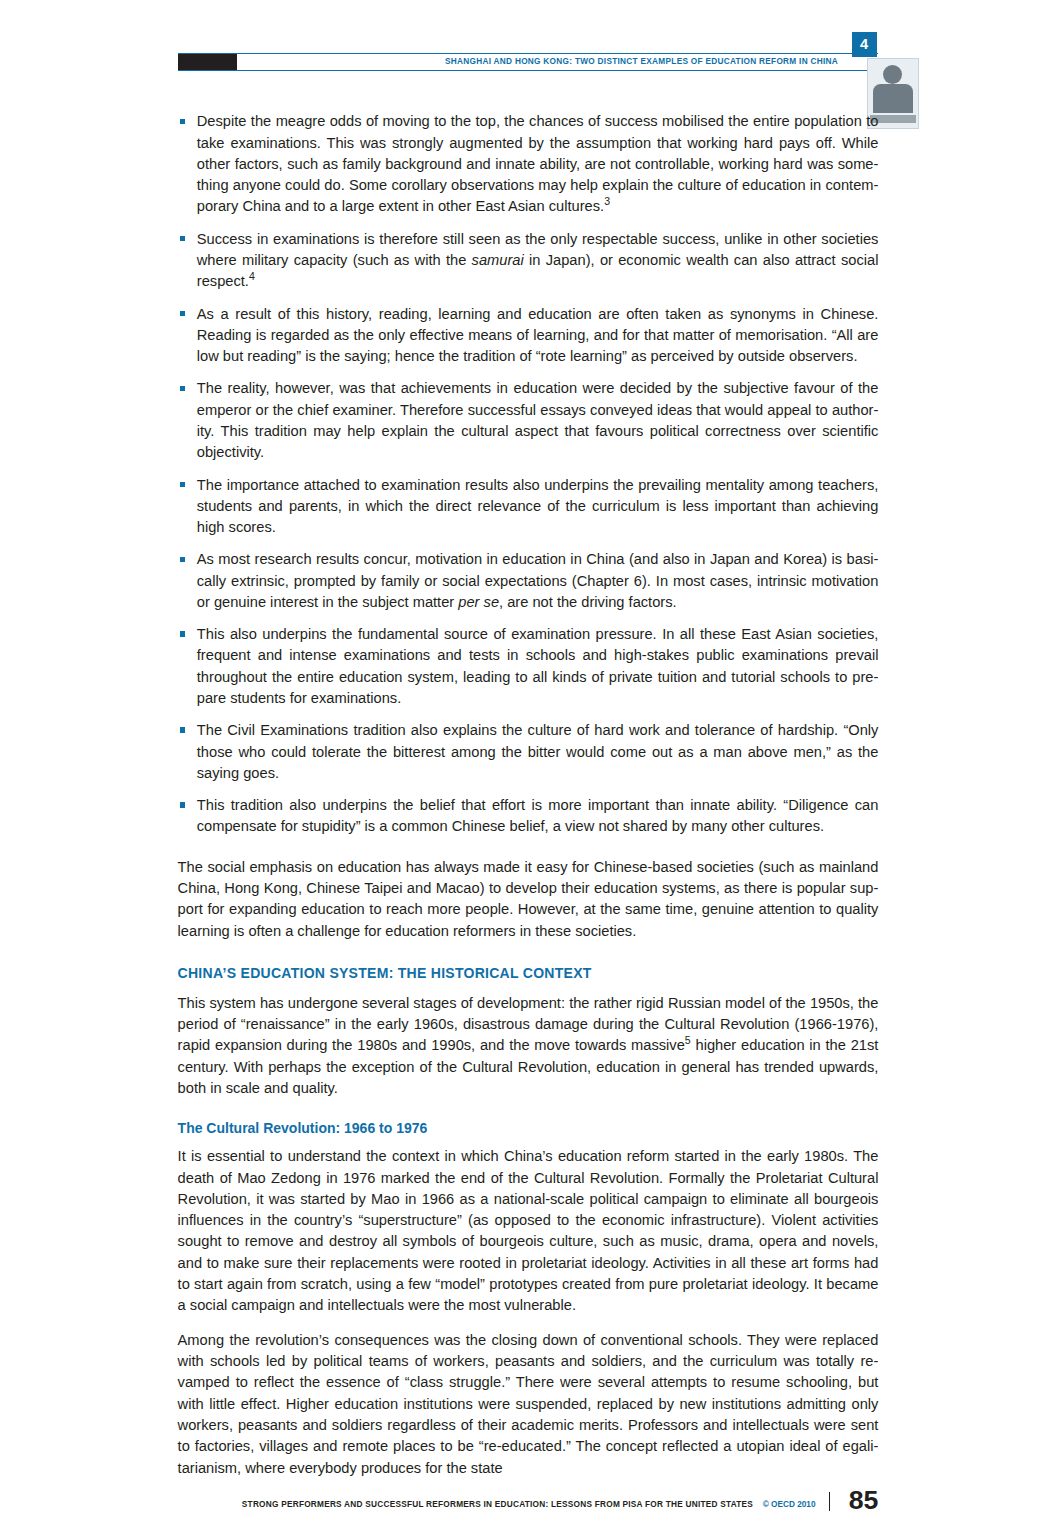4
SHANGHAI AND HONG KONG: TWO DISTINCT EXAMPLES OF EDUCATION REFORM IN CHINA
Despite the meagre odds of moving to the top, the chances of success mobilised the entire population to take examinations. This was strongly augmented by the assumption that working hard pays off. While other factors, such as family background and innate ability, are not controllable, working hard was something anyone could do. Some corollary observations may help explain the culture of education in contemporary China and to a large extent in other East Asian cultures.3
Success in examinations is therefore still seen as the only respectable success, unlike in other societies where military capacity (such as with the samurai in Japan), or economic wealth can also attract social respect.4
As a result of this history, reading, learning and education are often taken as synonyms in Chinese. Reading is regarded as the only effective means of learning, and for that matter of memorisation. “All are low but reading” is the saying; hence the tradition of “rote learning” as perceived by outside observers.
The reality, however, was that achievements in education were decided by the subjective favour of the emperor or the chief examiner. Therefore successful essays conveyed ideas that would appeal to authority. This tradition may help explain the cultural aspect that favours political correctness over scientific objectivity.
The importance attached to examination results also underpins the prevailing mentality among teachers, students and parents, in which the direct relevance of the curriculum is less important than achieving high scores.
As most research results concur, motivation in education in China (and also in Japan and Korea) is basically extrinsic, prompted by family or social expectations (Chapter 6). In most cases, intrinsic motivation or genuine interest in the subject matter per se, are not the driving factors.
This also underpins the fundamental source of examination pressure. In all these East Asian societies, frequent and intense examinations and tests in schools and high-stakes public examinations prevail throughout the entire education system, leading to all kinds of private tuition and tutorial schools to prepare students for examinations.
The Civil Examinations tradition also explains the culture of hard work and tolerance of hardship. “Only those who could tolerate the bitterest among the bitter would come out as a man above men,” as the saying goes.
This tradition also underpins the belief that effort is more important than innate ability. “Diligence can compensate for stupidity” is a common Chinese belief, a view not shared by many other cultures.
The social emphasis on education has always made it easy for Chinese-based societies (such as mainland China, Hong Kong, Chinese Taipei and Macao) to develop their education systems, as there is popular support for expanding education to reach more people. However, at the same time, genuine attention to quality learning is often a challenge for education reformers in these societies.
China’s Education System: The Historical Context
This system has undergone several stages of development: the rather rigid Russian model of the 1950s, the period of “renaissance” in the early 1960s, disastrous damage during the Cultural Revolution (1966-1976), rapid expansion during the 1980s and 1990s, and the move towards massive5 higher education in the 21st century. With perhaps the exception of the Cultural Revolution, education in general has trended upwards, both in scale and quality.
The Cultural Revolution: 1966 to 1976
It is essential to understand the context in which China’s education reform started in the early 1980s. The death of Mao Zedong in 1976 marked the end of the Cultural Revolution. Formally the Proletariat Cultural Revolution, it was started by Mao in 1966 as a national-scale political campaign to eliminate all bourgeois influences in the country’s “superstructure” (as opposed to the economic infrastructure). Violent activities sought to remove and destroy all symbols of bourgeois culture, such as music, drama, opera and novels, and to make sure their replacements were rooted in proletariat ideology. Activities in all these art forms had to start again from scratch, using a few “model” prototypes created from pure proletariat ideology. It became a social campaign and intellectuals were the most vulnerable.
Among the revolution’s consequences was the closing down of conventional schools. They were replaced with schools led by political teams of workers, peasants and soldiers, and the curriculum was totally revamped to reflect the essence of “class struggle.” There were several attempts to resume schooling, but with little effect. Higher education institutions were suspended, replaced by new institutions admitting only workers, peasants and soldiers regardless of their academic merits. Professors and intellectuals were sent to factories, villages and remote places to be “re-educated.” The concept reflected a utopian ideal of egalitarianism, where everybody produces for the state
STRONG PERFORMERS AND SUCCESSFUL REFORMERS IN EDUCATION: LESSONS FROM PISA FOR THE UNITED STATES
© OECD 2010
85